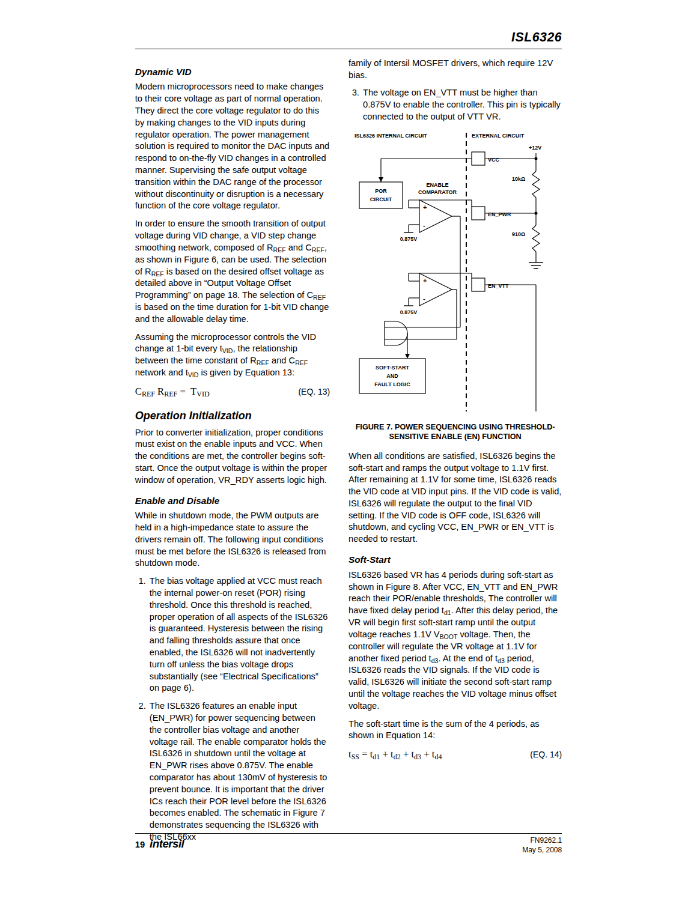ISL6326
Dynamic VID
Modern microprocessors need to make changes to their core voltage as part of normal operation. They direct the core voltage regulator to do this by making changes to the VID inputs during regulator operation. The power management solution is required to monitor the DAC inputs and respond to on-the-fly VID changes in a controlled manner. Supervising the safe output voltage transition within the DAC range of the processor without discontinuity or disruption is a necessary function of the core voltage regulator.
In order to ensure the smooth transition of output voltage during VID change, a VID step change smoothing network, composed of RREF and CREF, as shown in Figure 6, can be used. The selection of RREF is based on the desired offset voltage as detailed above in “Output Voltage Offset Programming” on page 18. The selection of CREF is based on the time duration for 1-bit VID change and the allowable delay time.
Assuming the microprocessor controls the VID change at 1-bit every tVID, the relationship between the time constant of RREF and CREF network and tVID is given by Equation 13:
CREF RREF = TVID (EQ. 13)
Operation Initialization
Prior to converter initialization, proper conditions must exist on the enable inputs and VCC. When the conditions are met, the controller begins soft-start. Once the output voltage is within the proper window of operation, VR_RDY asserts logic high.
Enable and Disable
While in shutdown mode, the PWM outputs are held in a high-impedance state to assure the drivers remain off. The following input conditions must be met before the ISL6326 is released from shutdown mode.
The bias voltage applied at VCC must reach the internal power-on reset (POR) rising threshold. Once this threshold is reached, proper operation of all aspects of the ISL6326 is guaranteed. Hysteresis between the rising and falling thresholds assure that once enabled, the ISL6326 will not inadvertently turn off unless the bias voltage drops substantially (see “Electrical Specifications” on page 6).
The ISL6326 features an enable input (EN_PWR) for power sequencing between the controller bias voltage and another voltage rail. The enable comparator holds the ISL6326 in shutdown until the voltage at EN_PWR rises above 0.875V. The enable comparator has about 130mV of hysteresis to prevent bounce. It is important that the driver ICs reach their POR level before the ISL6326 becomes enabled. The schematic in Figure 7 demonstrates sequencing the ISL6326 with the ISL66xx
family of Intersil MOSFET drivers, which require 12V bias.
The voltage on EN_VTT must be higher than 0.875V to enable the controller. This pin is typically connected to the output of VTT VR.
ISL6326 INTERNAL CIRCUIT EXTERNAL CIRCUIT VCC +12V 10kΩ EN_PWR 910Ω POR CIRCUIT ENABLE COMPARATOR + - 0.875V EN_VTT + - 0.875V SOFT-START AND FAULT LOGIC
FIGURE 7. POWER SEQUENCING USING THRESHOLD-
SENSITIVE ENABLE (EN) FUNCTION
When all conditions are satisfied, ISL6326 begins the soft-start and ramps the output voltage to 1.1V first. After remaining at 1.1V for some time, ISL6326 reads the VID code at VID input pins. If the VID code is valid, ISL6326 will regulate the output to the final VID setting. If the VID code is OFF code, ISL6326 will shutdown, and cycling VCC, EN_PWR or EN_VTT is needed to restart.
Soft-Start
ISL6326 based VR has 4 periods during soft-start as shown in Figure 8. After VCC, EN_VTT and EN_PWR reach their POR/enable thresholds, The controller will have fixed delay period td1. After this delay period, the VR will begin first soft-start ramp until the output voltage reaches 1.1V VBOOT voltage. Then, the controller will regulate the VR voltage at 1.1V for another fixed period td3. At the end of td3 period, ISL6326 reads the VID signals. If the VID code is valid, ISL6326 will initiate the second soft-start ramp until the voltage reaches the VID voltage minus offset voltage.
The soft-start time is the sum of the 4 periods, as shown in Equation 14:
tSS = td1 + td2 + td3 + td4 (EQ. 14)
19 intersil
FN9262.1
May 5, 2008